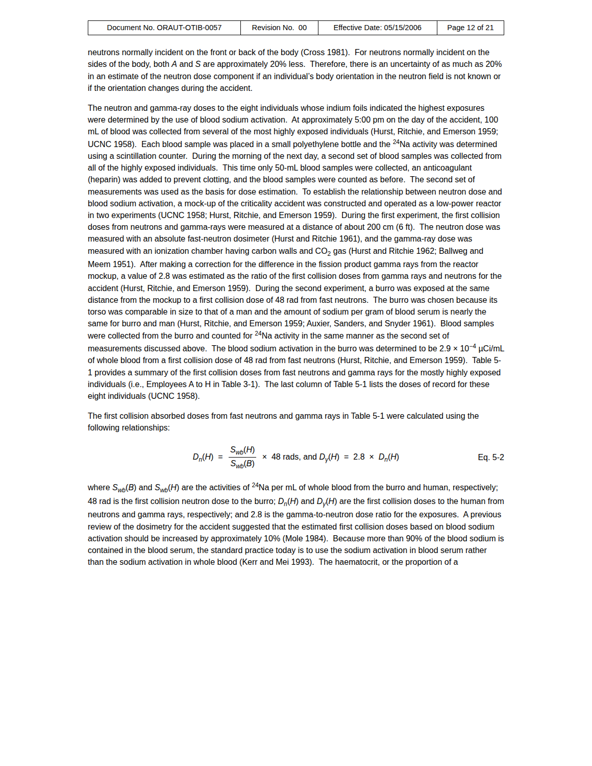| Document No. ORAUT-OTIB-0057 | Revision No. 00 | Effective Date: 05/15/2006 | Page 12 of 21 |
neutrons normally incident on the front or back of the body (Cross 1981). For neutrons normally incident on the sides of the body, both A and S are approximately 20% less. Therefore, there is an uncertainty of as much as 20% in an estimate of the neutron dose component if an individual’s body orientation in the neutron field is not known or if the orientation changes during the accident.
The neutron and gamma-ray doses to the eight individuals whose indium foils indicated the highest exposures were determined by the use of blood sodium activation. At approximately 5:00 pm on the day of the accident, 100 mL of blood was collected from several of the most highly exposed individuals (Hurst, Ritchie, and Emerson 1959; UCNC 1958). Each blood sample was placed in a small polyethylene bottle and the 24Na activity was determined using a scintillation counter. During the morning of the next day, a second set of blood samples was collected from all of the highly exposed individuals. This time only 50-mL blood samples were collected, an anticoagulant (heparin) was added to prevent clotting, and the blood samples were counted as before. The second set of measurements was used as the basis for dose estimation. To establish the relationship between neutron dose and blood sodium activation, a mock-up of the criticality accident was constructed and operated as a low-power reactor in two experiments (UCNC 1958; Hurst, Ritchie, and Emerson 1959). During the first experiment, the first collision doses from neutrons and gamma-rays were measured at a distance of about 200 cm (6 ft). The neutron dose was measured with an absolute fast-neutron dosimeter (Hurst and Ritchie 1961), and the gamma-ray dose was measured with an ionization chamber having carbon walls and CO2 gas (Hurst and Ritchie 1962; Ballweg and Meem 1951). After making a correction for the difference in the fission product gamma rays from the reactor mockup, a value of 2.8 was estimated as the ratio of the first collision doses from gamma rays and neutrons for the accident (Hurst, Ritchie, and Emerson 1959). During the second experiment, a burro was exposed at the same distance from the mockup to a first collision dose of 48 rad from fast neutrons. The burro was chosen because its torso was comparable in size to that of a man and the amount of sodium per gram of blood serum is nearly the same for burro and man (Hurst, Ritchie, and Emerson 1959; Auxier, Sanders, and Snyder 1961). Blood samples were collected from the burro and counted for 24Na activity in the same manner as the second set of measurements discussed above. The blood sodium activation in the burro was determined to be 2.9 × 10−4 µCi/mL of whole blood from a first collision dose of 48 rad from fast neutrons (Hurst, Ritchie, and Emerson 1959). Table 5-1 provides a summary of the first collision doses from fast neutrons and gamma rays for the mostly highly exposed individuals (i.e., Employees A to H in Table 3-1). The last column of Table 5-1 lists the doses of record for these eight individuals (UCNC 1958).
The first collision absorbed doses from fast neutrons and gamma rays in Table 5-1 were calculated using the following relationships:
Dn(H) = Swb(H) Swb(B) × 48 rads, and Dγ(H) = 2.8 × Dn(H) Eq. 5-2
where Swb(B) and Swb(H) are the activities of 24Na per mL of whole blood from the burro and human, respectively; 48 rad is the first collision neutron dose to the burro; Dn(H) and Dγ(H) are the first collision doses to the human from neutrons and gamma rays, respectively; and 2.8 is the gamma-to-neutron dose ratio for the exposures. A previous review of the dosimetry for the accident suggested that the estimated first collision doses based on blood sodium activation should be increased by approximately 10% (Mole 1984). Because more than 90% of the blood sodium is contained in the blood serum, the standard practice today is to use the sodium activation in blood serum rather than the sodium activation in whole blood (Kerr and Mei 1993). The haematocrit, or the proportion of a